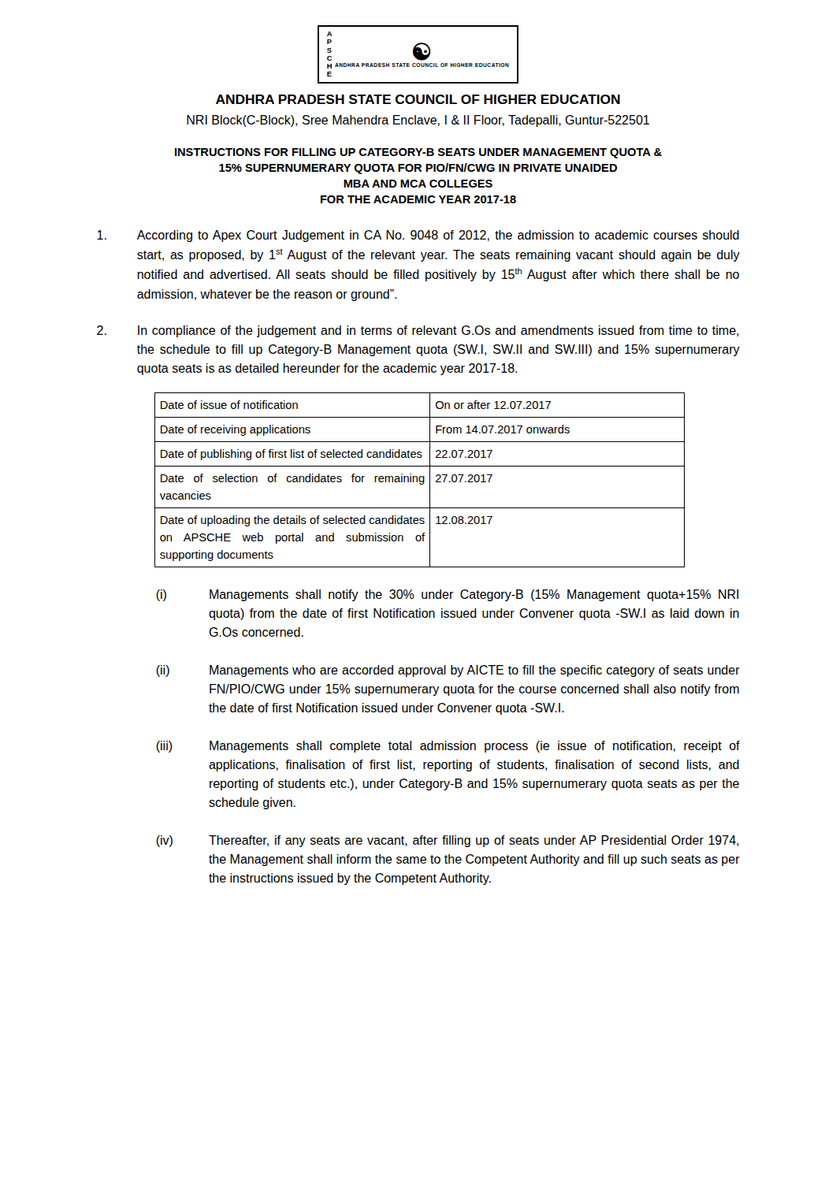A
P
S
C
H
E☯ANDHRA PRADESH STATE COUNCIL OF HIGHER EDUCATION
ANDHRA PRADESH STATE COUNCIL OF HIGHER EDUCATION
NRI Block(C-Block), Sree Mahendra Enclave, I & II Floor, Tadepalli, Guntur-522501
INSTRUCTIONS FOR FILLING UP CATEGORY-B SEATS UNDER MANAGEMENT QUOTA &
15% SUPERNUMERARY QUOTA FOR PIO/FN/CWG IN PRIVATE UNAIDED
MBA AND MCA COLLEGES
FOR THE ACADEMIC YEAR 2017-18
According to Apex Court Judgement in CA No. 9048 of 2012, the admission to academic courses should start, as proposed, by 1st August of the relevant year. The seats remaining vacant should again be duly notified and advertised. All seats should be filled positively by 15th August after which there shall be no admission, whatever be the reason or ground”.
In compliance of the judgement and in terms of relevant G.Os and amendments issued from time to time, the schedule to fill up Category-B Management quota (SW.I, SW.II and SW.III) and 15% supernumerary quota seats is as detailed hereunder for the academic year 2017-18.
| Date of issue of notification | On or after 12.07.2017 |
| Date of receiving applications | From 14.07.2017 onwards |
| Date of publishing of first list of selected candidates | 22.07.2017 |
| Date of selection of candidates for remaining vacancies | 27.07.2017 |
| Date of uploading the details of selected candidates on APSCHE web portal and submission of supporting documents | 12.08.2017 |
Managements shall notify the 30% under Category-B (15% Management quota+15% NRI quota) from the date of first Notification issued under Convener quota -SW.I as laid down in G.Os concerned.
Managements who are accorded approval by AICTE to fill the specific category of seats under FN/PIO/CWG under 15% supernumerary quota for the course concerned shall also notify from the date of first Notification issued under Convener quota -SW.I.
Managements shall complete total admission process (ie issue of notification, receipt of applications, finalisation of first list, reporting of students, finalisation of second lists, and reporting of students etc.), under Category-B and 15% supernumerary quota seats as per the schedule given.
Thereafter, if any seats are vacant, after filling up of seats under AP Presidential Order 1974, the Management shall inform the same to the Competent Authority and fill up such seats as per the instructions issued by the Competent Authority.